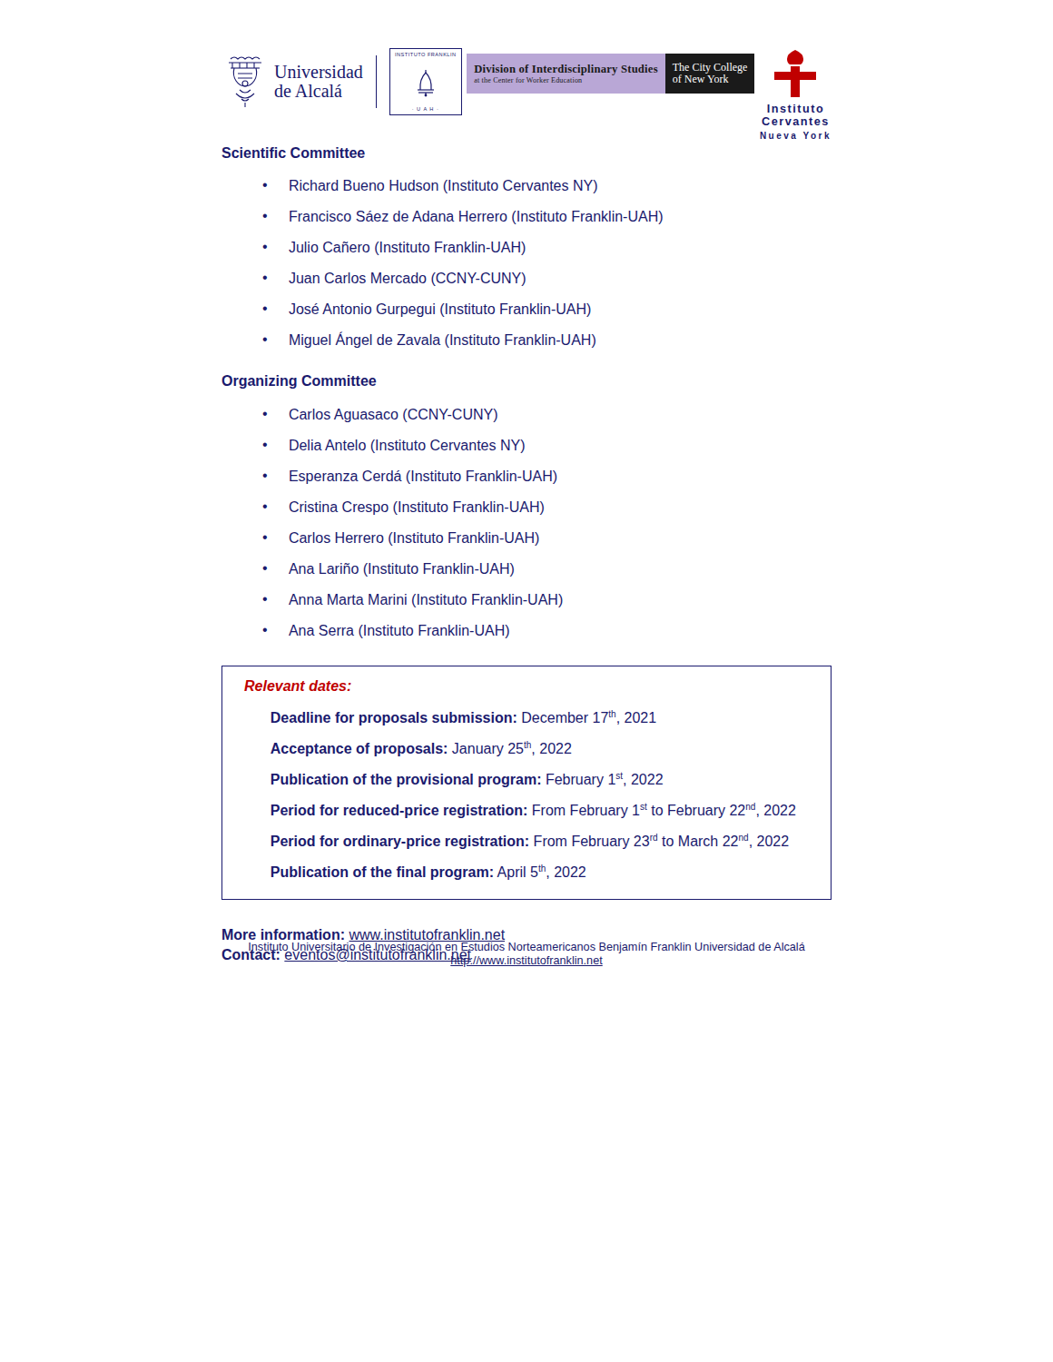Universidad
de Alcalá
INSTITUTO FRANKLIN
· U A H ·
Division of Interdisciplinary Studies
at the Center for Worker Education
The City College
of New York
Instituto
Cervantes
Nueva York
Scientific Committee
Richard Bueno Hudson (Instituto Cervantes NY)
Francisco Sáez de Adana Herrero (Instituto Franklin-UAH)
Julio Cañero (Instituto Franklin-UAH)
Juan Carlos Mercado (CCNY-CUNY)
José Antonio Gurpegui (Instituto Franklin-UAH)
Miguel Ángel de Zavala (Instituto Franklin-UAH)
Organizing Committee
Carlos Aguasaco (CCNY-CUNY)
Delia Antelo (Instituto Cervantes NY)
Esperanza Cerdá (Instituto Franklin-UAH)
Cristina Crespo (Instituto Franklin-UAH)
Carlos Herrero (Instituto Franklin-UAH)
Ana Lariño (Instituto Franklin-UAH)
Anna Marta Marini (Instituto Franklin-UAH)
Ana Serra (Instituto Franklin-UAH)
Relevant dates:
Deadline for proposals submission: December 17th, 2021
Acceptance of proposals: January 25th, 2022
Publication of the provisional program: February 1st, 2022
Period for reduced-price registration: From February 1st to February 22nd, 2022
Period for ordinary-price registration: From February 23rd to March 22nd, 2022
Publication of the final program: April 5th, 2022
More information: www.institutofranklin.net
Contact: eventos@institutofranklin.net
Instituto Universitario de Investigación en Estudios Norteamericanos Benjamín Franklin Universidad de Alcalá
http://www.institutofranklin.net